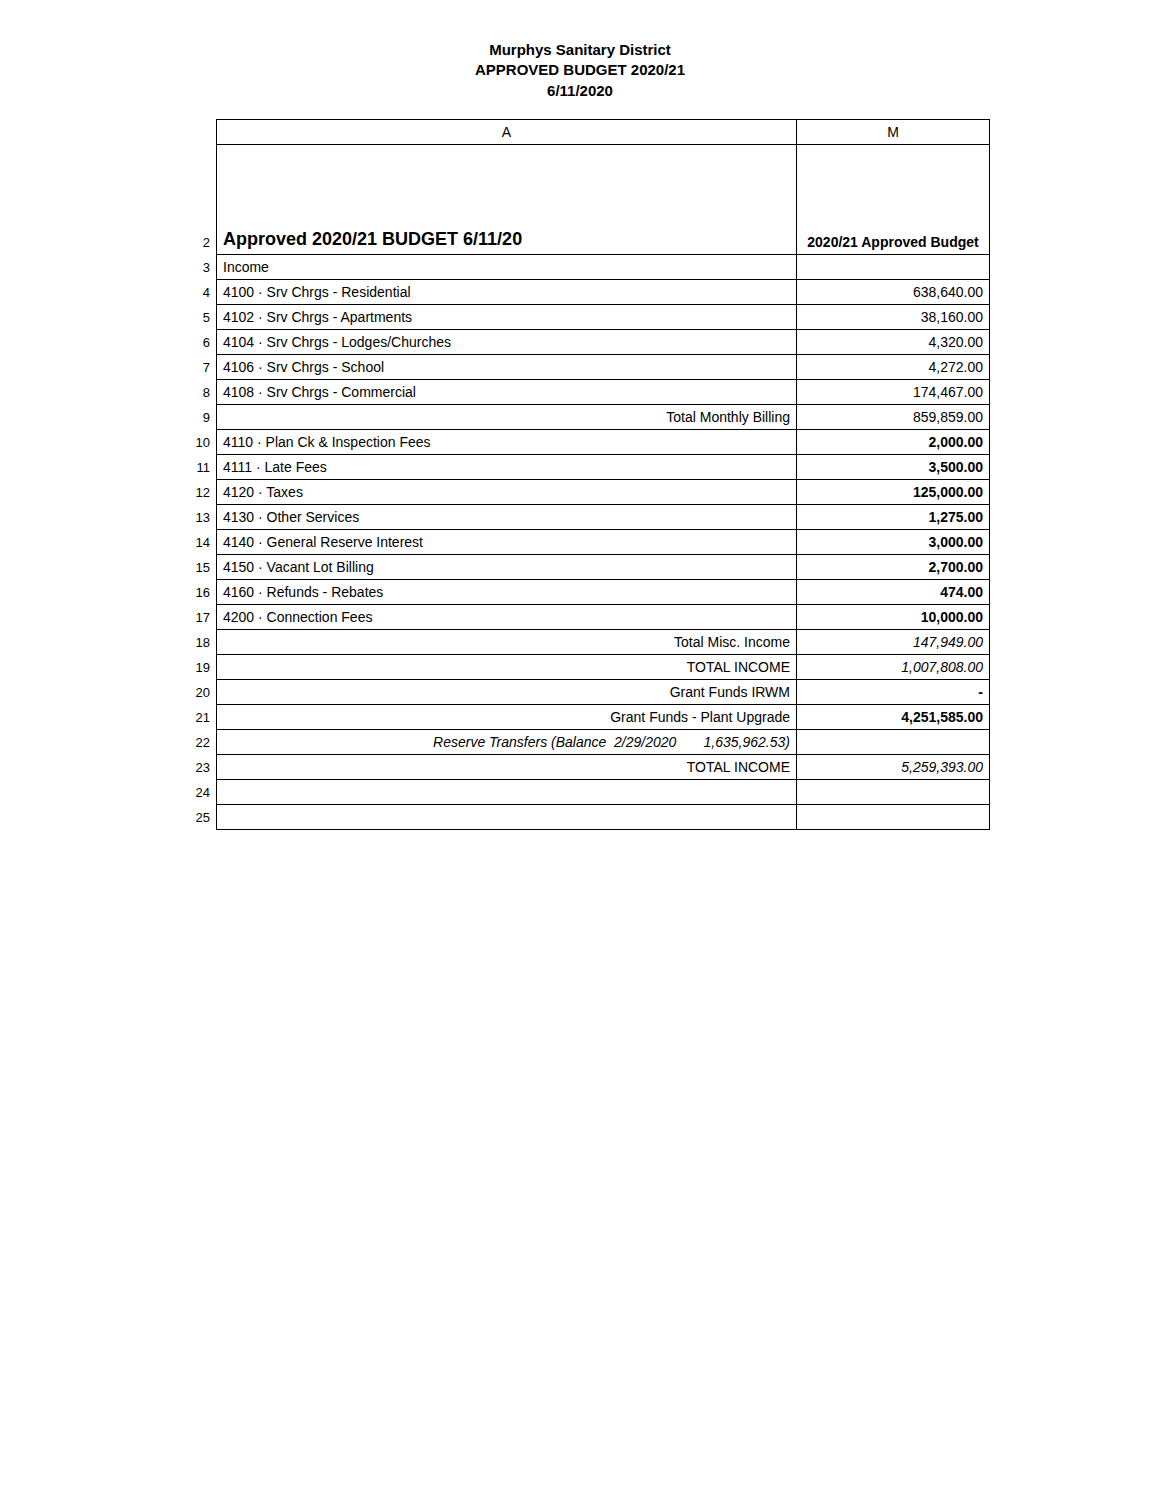Murphys Sanitary District
APPROVED BUDGET 2020/21
6/11/2020
| | A | M |
| 2 | Approved 2020/21 BUDGET 6/11/20 | 2020/21 Approved Budget |
| 3 | Income | |
| 4 | 4100 · Srv Chrgs - Residential | 638,640.00 |
| 5 | 4102 · Srv Chrgs - Apartments | 38,160.00 |
| 6 | 4104 · Srv Chrgs - Lodges/Churches | 4,320.00 |
| 7 | 4106 · Srv Chrgs - School | 4,272.00 |
| 8 | 4108 · Srv Chrgs - Commercial | 174,467.00 |
| 9 | Total Monthly Billing | 859,859.00 |
| 10 | 4110 · Plan Ck & Inspection Fees | 2,000.00 |
| 11 | 4111 · Late Fees | 3,500.00 |
| 12 | 4120 · Taxes | 125,000.00 |
| 13 | 4130 · Other Services | 1,275.00 |
| 14 | 4140 · General Reserve Interest | 3,000.00 |
| 15 | 4150 · Vacant Lot Billing | 2,700.00 |
| 16 | 4160 · Refunds - Rebates | 474.00 |
| 17 | 4200 · Connection Fees | 10,000.00 |
| 18 | Total Misc. Income | 147,949.00 |
| 19 | TOTAL INCOME | 1,007,808.00 |
| 20 | Grant Funds IRWM | - |
| 21 | Grant Funds - Plant Upgrade | 4,251,585.00 |
| 22 | Reserve Transfers (Balance 2/29/2020 1,635,962.53) | |
| 23 | TOTAL INCOME | 5,259,393.00 |
| 24 | | |
| 25 | | |